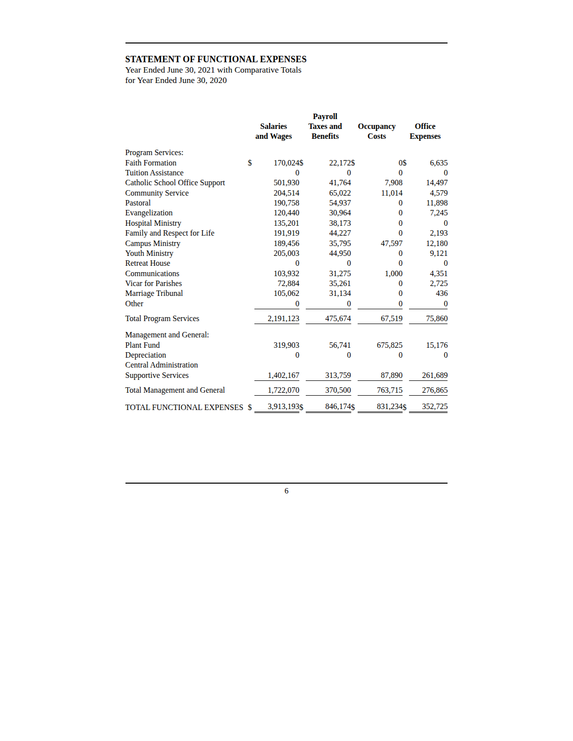STATEMENT OF FUNCTIONAL EXPENSES
Year Ended June 30, 2021 with Comparative Totals
for Year Ended June 30, 2020
| | | Payroll | | |
| --- | --- | --- | --- | --- |
| | Salaries | Taxes and | Occupancy | Office |
| | and Wages | Benefits | Costs | Expenses |
| Program Services: | |
| Faith Formation | $ | 170,024 | $ | 22,172 | $ | 0 | $ | 6,635 |
| Tuition Assistance | | 0 | | 0 | | 0 | | 0 |
| Catholic School Office Support | | 501,930 | | 41,764 | | 7,908 | | 14,497 |
| Community Service | | 204,514 | | 65,022 | | 11,014 | | 4,579 |
| Pastoral | | 190,758 | | 54,937 | | 0 | | 11,898 |
| Evangelization | | 120,440 | | 30,964 | | 0 | | 7,245 |
| Hospital Ministry | | 135,201 | | 38,173 | | 0 | | 0 |
| Family and Respect for Life | | 191,919 | | 44,227 | | 0 | | 2,193 |
| Campus Ministry | | 189,456 | | 35,795 | | 47,597 | | 12,180 |
| Youth Ministry | | 205,003 | | 44,950 | | 0 | | 9,121 |
| Retreat House | | 0 | | 0 | | 0 | | 0 |
| Communications | | 103,932 | | 31,275 | | 1,000 | | 4,351 |
| Vicar for Parishes | | 72,884 | | 35,261 | | 0 | | 2,725 |
| Marriage Tribunal | | 105,062 | | 31,134 | | 0 | | 436 |
| Other | | 0 | | 0 | | 0 | | 0 |
| Total Program Services | | 2,191,123 | | 475,674 | | 67,519 | | 75,860 |
| Management and General: | |
| Plant Fund | | 319,903 | | 56,741 | | 675,825 | | 15,176 |
| Depreciation | | 0 | | 0 | | 0 | | 0 |
| Central Administration | |
| Supportive Services | | 1,402,167 | | 313,759 | | 87,890 | | 261,689 |
| Total Management and General | | 1,722,070 | | 370,500 | | 763,715 | | 276,865 |
| TOTAL FUNCTIONAL EXPENSES | $ | 3,913,193 | $ | 846,174 | $ | 831,234 | $ | 352,725 |
6